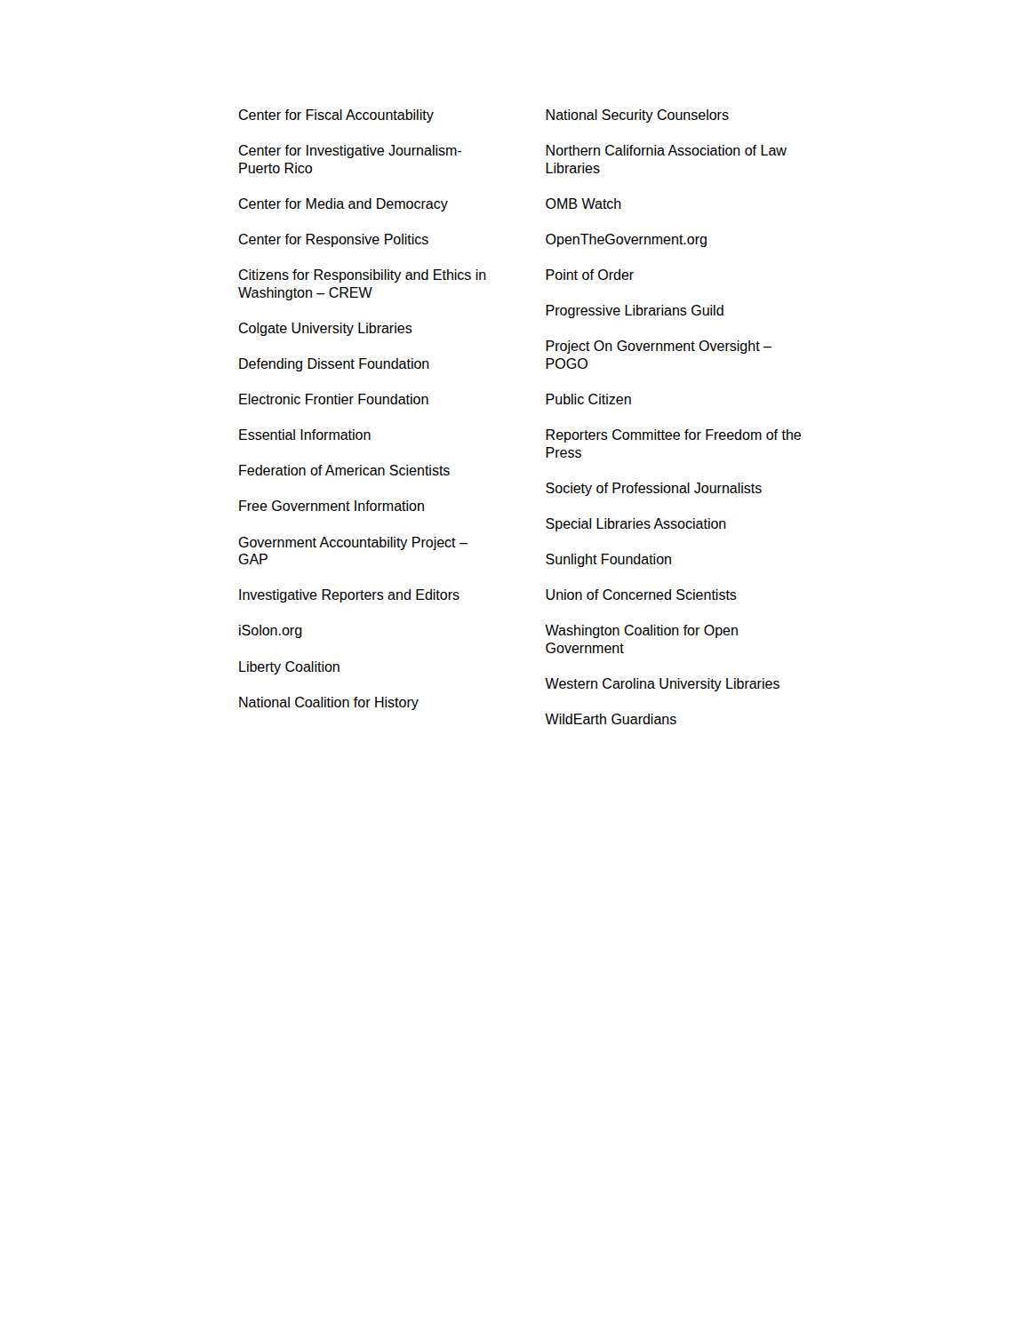Center for Fiscal Accountability
Center for Investigative Journalism- Puerto Rico
Center for Media and Democracy
Center for Responsive Politics
Citizens for Responsibility and Ethics in Washington – CREW
Colgate University Libraries
Defending Dissent Foundation
Electronic Frontier Foundation
Essential Information
Federation of American Scientists
Free Government Information
Government Accountability Project – GAP
Investigative Reporters and Editors
iSolon.org
Liberty Coalition
National Coalition for History
National Security Counselors
Northern California Association of Law Libraries
OMB Watch
OpenTheGovernment.org
Point of Order
Progressive Librarians Guild
Project On Government Oversight – POGO
Public Citizen
Reporters Committee for Freedom of the Press
Society of Professional Journalists
Special Libraries Association
Sunlight Foundation
Union of Concerned Scientists
Washington Coalition for Open Government
Western Carolina University Libraries
WildEarth Guardians